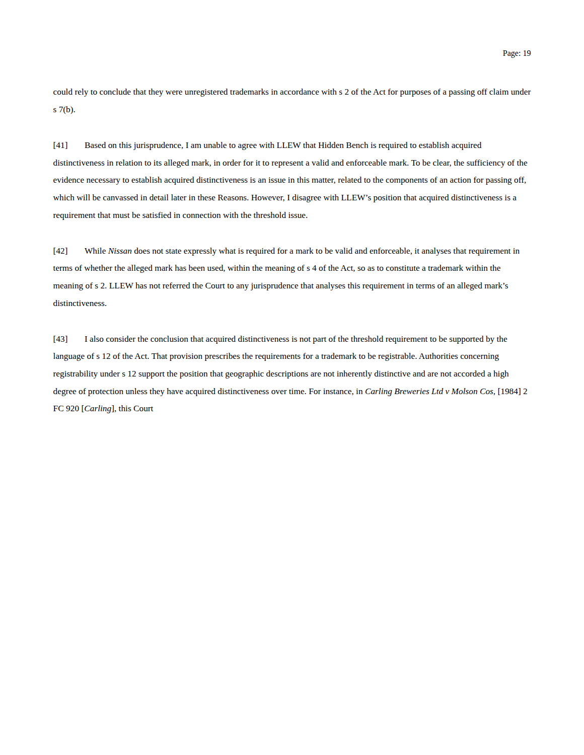Page: 19
could rely to conclude that they were unregistered trademarks in accordance with s 2 of the Act for purposes of a passing off claim under s 7(b).
[41] Based on this jurisprudence, I am unable to agree with LLEW that Hidden Bench is required to establish acquired distinctiveness in relation to its alleged mark, in order for it to represent a valid and enforceable mark. To be clear, the sufficiency of the evidence necessary to establish acquired distinctiveness is an issue in this matter, related to the components of an action for passing off, which will be canvassed in detail later in these Reasons. However, I disagree with LLEW’s position that acquired distinctiveness is a requirement that must be satisfied in connection with the threshold issue.
[42] While Nissan does not state expressly what is required for a mark to be valid and enforceable, it analyses that requirement in terms of whether the alleged mark has been used, within the meaning of s 4 of the Act, so as to constitute a trademark within the meaning of s 2. LLEW has not referred the Court to any jurisprudence that analyses this requirement in terms of an alleged mark’s distinctiveness.
[43] I also consider the conclusion that acquired distinctiveness is not part of the threshold requirement to be supported by the language of s 12 of the Act. That provision prescribes the requirements for a trademark to be registrable. Authorities concerning registrability under s 12 support the position that geographic descriptions are not inherently distinctive and are not accorded a high degree of protection unless they have acquired distinctiveness over time. For instance, in Carling Breweries Ltd v Molson Cos, [1984] 2 FC 920 [Carling], this Court